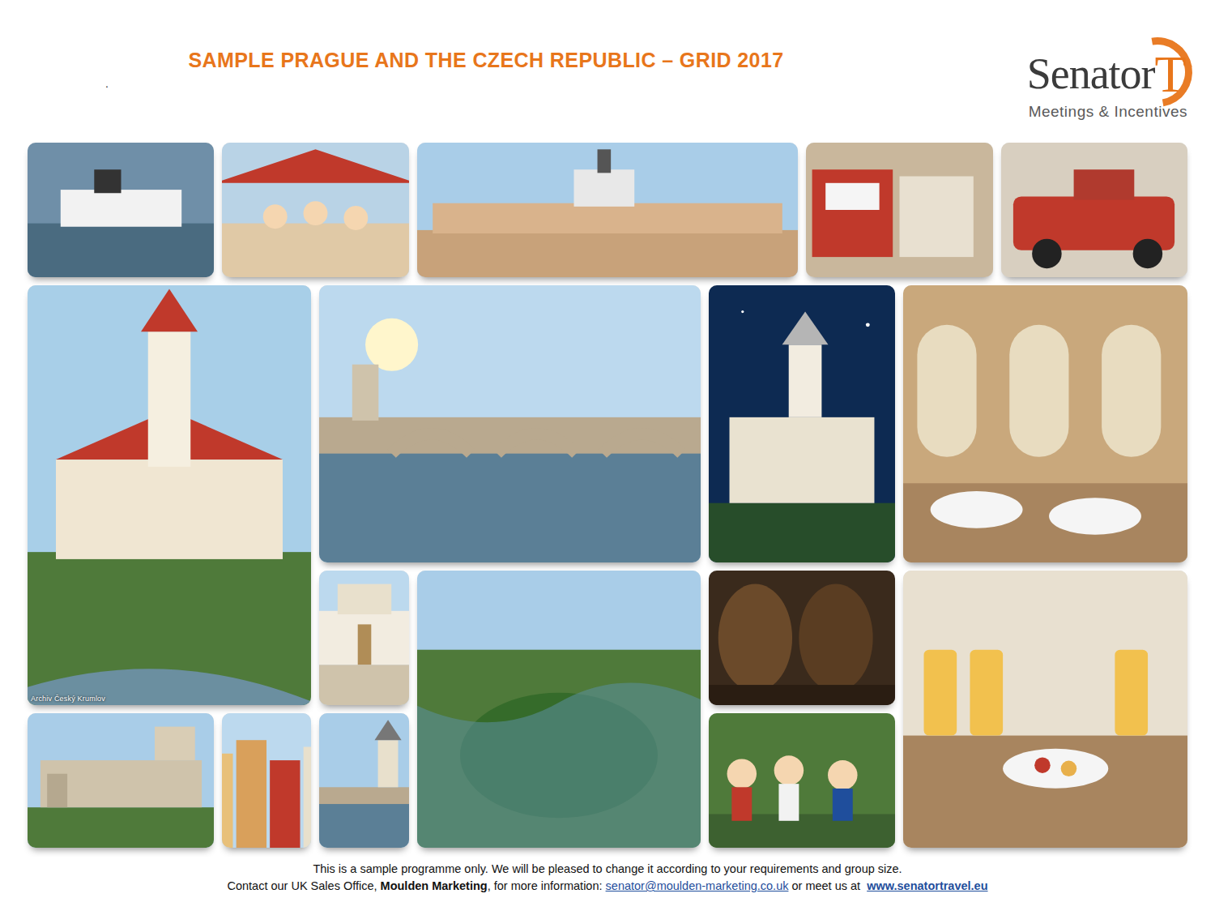SenatorT
Meetings & Incentives
SAMPLE PRAGUE AND THE CZECH REPUBLIC – GRID 2017
.
Archiv Český Krumlov
This is a sample programme only. We will be pleased to change it according to your requirements and group size.
Contact our UK Sales Office, Moulden Marketing, for more information: senator@moulden-marketing.co.uk or meet us at www.senatortravel.eu